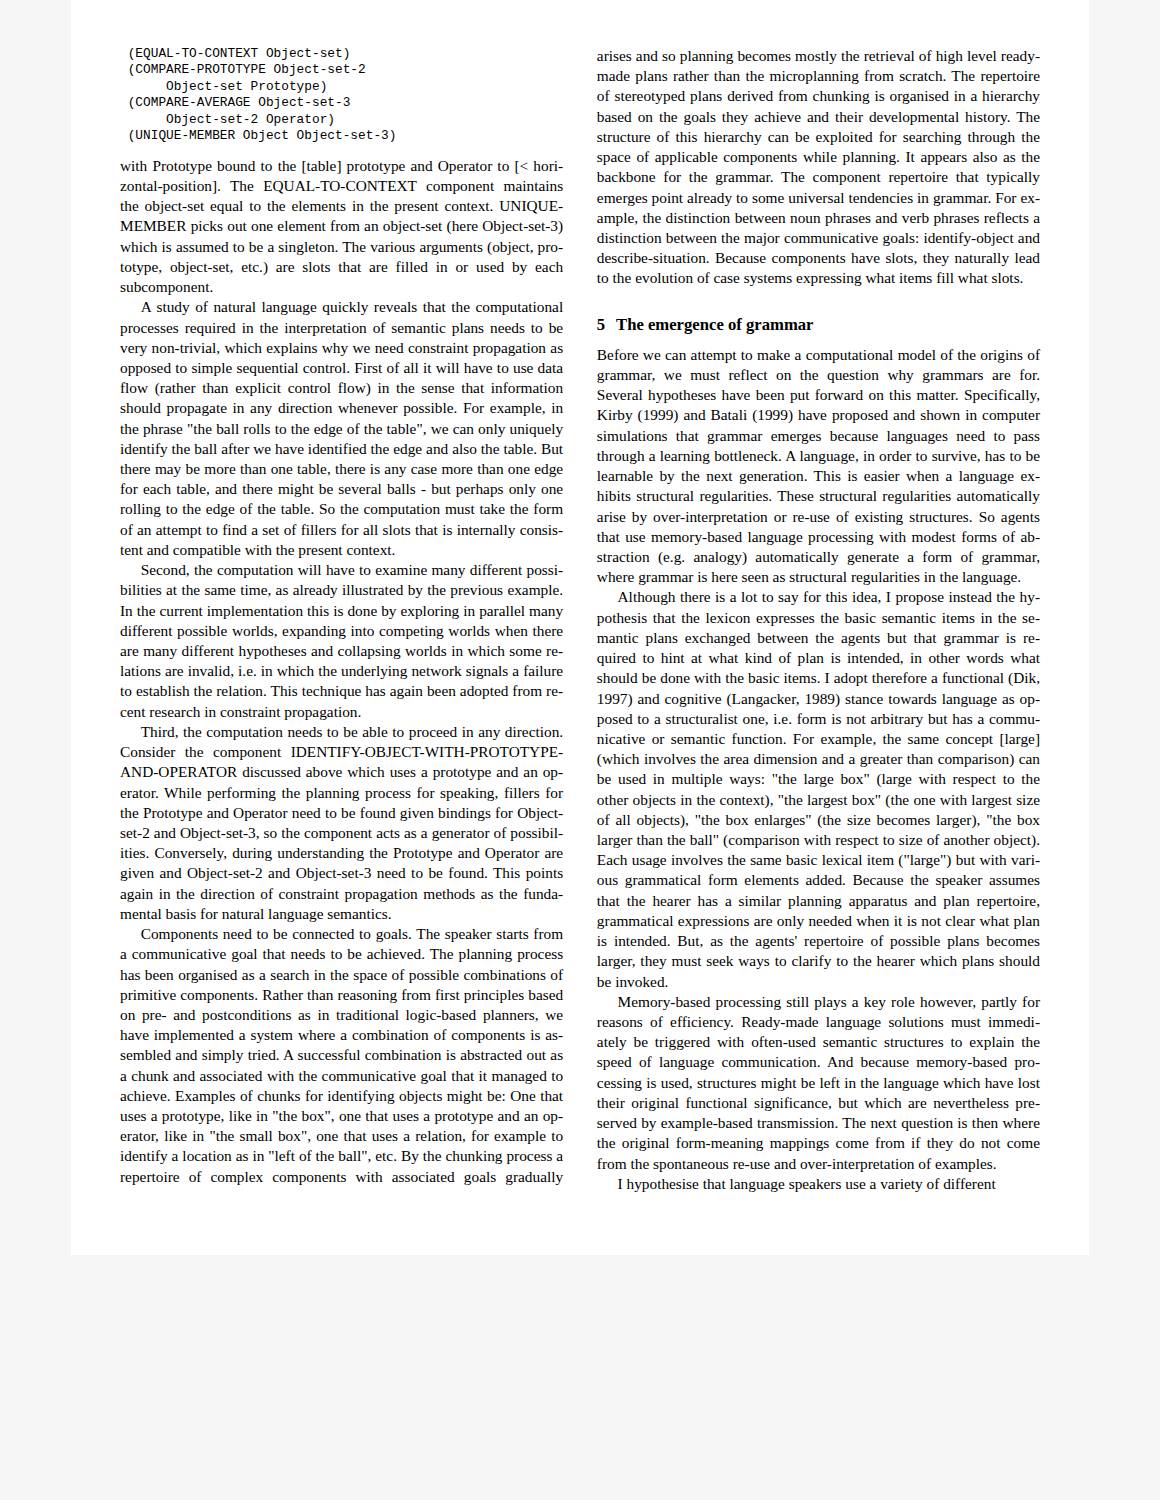(EQUAL-TO-CONTEXT Object-set)
(COMPARE-PROTOTYPE Object-set-2
     Object-set Prototype)
(COMPARE-AVERAGE Object-set-3
     Object-set-2 Operator)
(UNIQUE-MEMBER Object Object-set-3)
with Prototype bound to the [table] prototype and Operator to [< horizontal-position]. The EQUAL-TO-CONTEXT component maintains the object-set equal to the elements in the present context. UNIQUE-MEMBER picks out one element from an object-set (here Object-set-3) which is assumed to be a singleton. The various arguments (object, prototype, object-set, etc.) are slots that are filled in or used by each subcomponent.
A study of natural language quickly reveals that the computational processes required in the interpretation of semantic plans needs to be very non-trivial, which explains why we need constraint propagation as opposed to simple sequential control. First of all it will have to use data flow (rather than explicit control flow) in the sense that information should propagate in any direction whenever possible. For example, in the phrase "the ball rolls to the edge of the table", we can only uniquely identify the ball after we have identified the edge and also the table. But there may be more than one table, there is any case more than one edge for each table, and there might be several balls - but perhaps only one rolling to the edge of the table. So the computation must take the form of an attempt to find a set of fillers for all slots that is internally consistent and compatible with the present context.
Second, the computation will have to examine many different possibilities at the same time, as already illustrated by the previous example. In the current implementation this is done by exploring in parallel many different possible worlds, expanding into competing worlds when there are many different hypotheses and collapsing worlds in which some relations are invalid, i.e. in which the underlying network signals a failure to establish the relation. This technique has again been adopted from recent research in constraint propagation.
Third, the computation needs to be able to proceed in any direction. Consider the component IDENTIFY-OBJECT-WITH-PROTOTYPE-AND-OPERATOR discussed above which uses a prototype and an operator. While performing the planning process for speaking, fillers for the Prototype and Operator need to be found given bindings for Object-set-2 and Object-set-3, so the component acts as a generator of possibilities. Conversely, during understanding the Prototype and Operator are given and Object-set-2 and Object-set-3 need to be found. This points again in the direction of constraint propagation methods as the fundamental basis for natural language semantics.
Components need to be connected to goals. The speaker starts from a communicative goal that needs to be achieved. The planning process has been organised as a search in the space of possible combinations of primitive components. Rather than reasoning from first principles based on pre- and postconditions as in traditional logic-based planners, we have implemented a system where a combination of components is assembled and simply tried. A successful combination is abstracted out as a chunk and associated with the communicative goal that it managed to achieve. Examples of chunks for identifying objects might be: One that uses a prototype, like in "the box", one that uses a prototype and an operator, like in "the small box", one that uses a relation, for example to identify a location as in "left of the ball", etc. By the chunking process a repertoire of complex components with associated goals gradually arises and so planning becomes mostly the retrieval of high level ready-made plans rather than the microplanning from scratch. The repertoire of stereotyped plans derived from chunking is organised in a hierarchy based on the goals they achieve and their developmental history. The structure of this hierarchy can be exploited for searching through the space of applicable components while planning. It appears also as the backbone for the grammar. The component repertoire that typically emerges point already to some universal tendencies in grammar. For example, the distinction between noun phrases and verb phrases reflects a distinction between the major communicative goals: identify-object and describe-situation. Because components have slots, they naturally lead to the evolution of case systems expressing what items fill what slots.
5 The emergence of grammar
Before we can attempt to make a computational model of the origins of grammar, we must reflect on the question why grammars are for. Several hypotheses have been put forward on this matter. Specifically, Kirby (1999) and Batali (1999) have proposed and shown in computer simulations that grammar emerges because languages need to pass through a learning bottleneck. A language, in order to survive, has to be learnable by the next generation. This is easier when a language exhibits structural regularities. These structural regularities automatically arise by over-interpretation or re-use of existing structures. So agents that use memory-based language processing with modest forms of abstraction (e.g. analogy) automatically generate a form of grammar, where grammar is here seen as structural regularities in the language.
Although there is a lot to say for this idea, I propose instead the hypothesis that the lexicon expresses the basic semantic items in the semantic plans exchanged between the agents but that grammar is required to hint at what kind of plan is intended, in other words what should be done with the basic items. I adopt therefore a functional (Dik, 1997) and cognitive (Langacker, 1989) stance towards language as opposed to a structuralist one, i.e. form is not arbitrary but has a communicative or semantic function. For example, the same concept [large] (which involves the area dimension and a greater than comparison) can be used in multiple ways: "the large box" (large with respect to the other objects in the context), "the largest box" (the one with largest size of all objects), "the box enlarges" (the size becomes larger), "the box larger than the ball" (comparison with respect to size of another object). Each usage involves the same basic lexical item ("large") but with various grammatical form elements added. Because the speaker assumes that the hearer has a similar planning apparatus and plan repertoire, grammatical expressions are only needed when it is not clear what plan is intended. But, as the agents' repertoire of possible plans becomes larger, they must seek ways to clarify to the hearer which plans should be invoked.
Memory-based processing still plays a key role however, partly for reasons of efficiency. Ready-made language solutions must immediately be triggered with often-used semantic structures to explain the speed of language communication. And because memory-based processing is used, structures might be left in the language which have lost their original functional significance, but which are nevertheless preserved by example-based transmission. The next question is then where the original form-meaning mappings come from if they do not come from the spontaneous re-use and over-interpretation of examples.
I hypothesise that language speakers use a variety of different